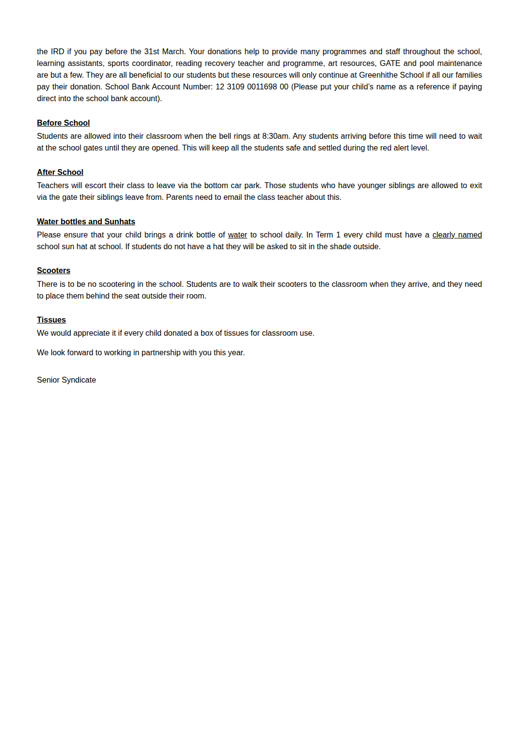the IRD if you pay before the 31st March. Your donations help to provide many programmes and staff throughout the school, learning assistants, sports coordinator, reading recovery teacher and programme, art resources, GATE and pool maintenance are but a few. They are all beneficial to our students but these resources will only continue at Greenhithe School if all our families pay their donation. School Bank Account Number: 12 3109 0011698 00 (Please put your child’s name as a reference if paying direct into the school bank account).
Before School
Students are allowed into their classroom when the bell rings at 8:30am. Any students arriving before this time will need to wait at the school gates until they are opened. This will keep all the students safe and settled during the red alert level.
After School
Teachers will escort their class to leave via the bottom car park. Those students who have younger siblings are allowed to exit via the gate their siblings leave from. Parents need to email the class teacher about this.
Water bottles and Sunhats
Please ensure that your child brings a drink bottle of water to school daily. In Term 1 every child must have a clearly named school sun hat at school. If students do not have a hat they will be asked to sit in the shade outside.
Scooters
There is to be no scootering in the school. Students are to walk their scooters to the classroom when they arrive, and they need to place them behind the seat outside their room.
Tissues
We would appreciate it if every child donated a box of tissues for classroom use.
We look forward to working in partnership with you this year.
Senior Syndicate